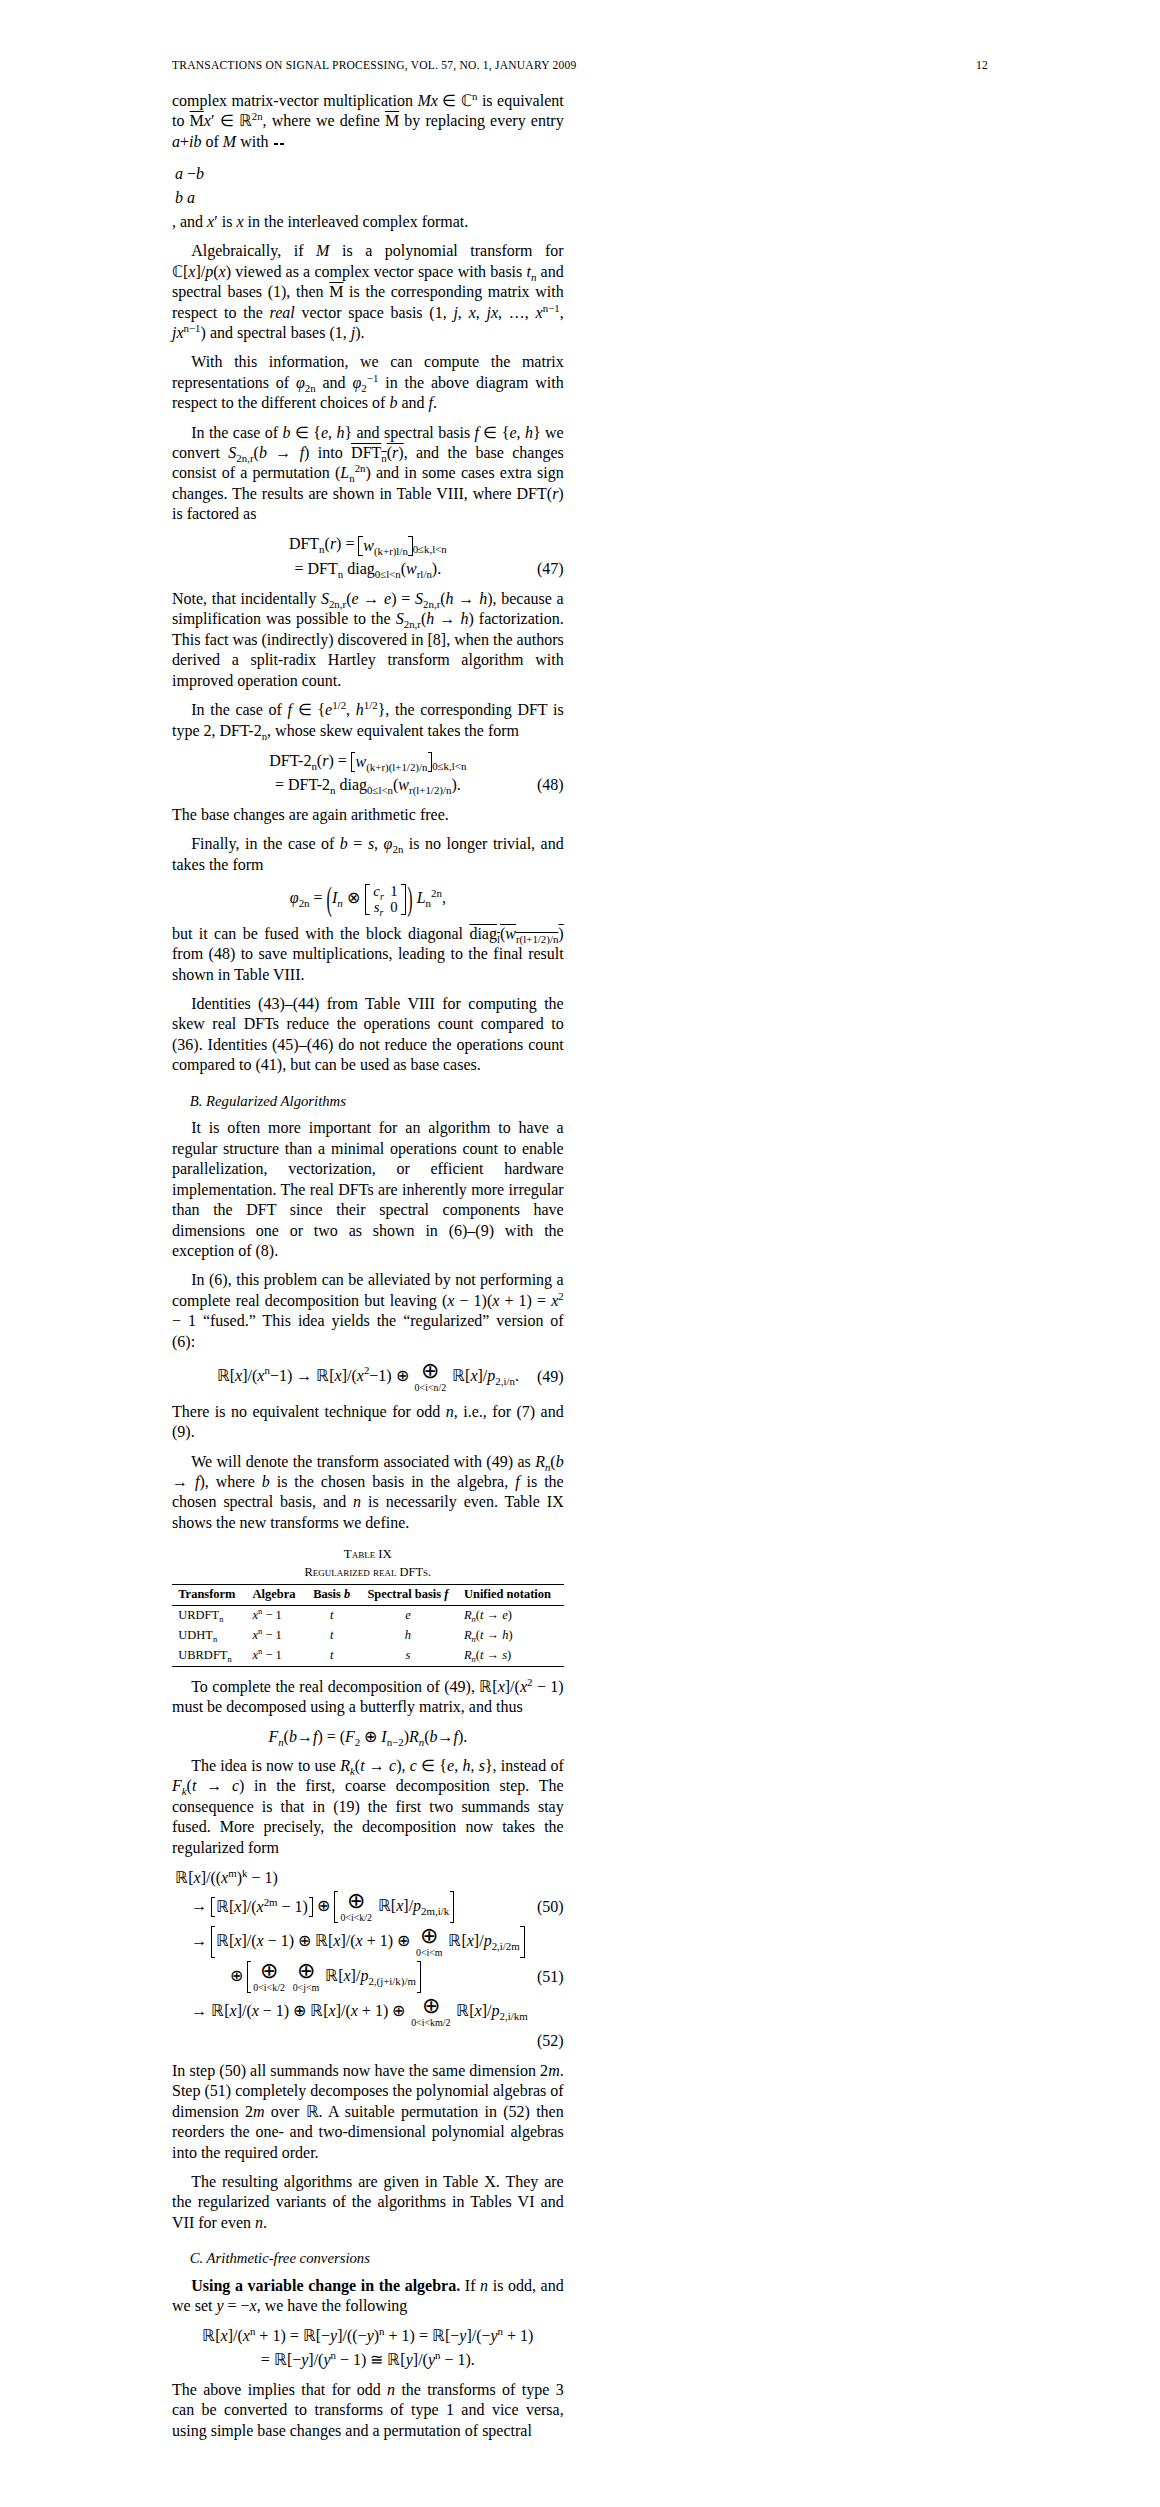Transactions on Signal Processing, Vol. 57, No. 1, January 2009 12
complex matrix-vector multiplication Mx ∈ ℂn is equivalent to Mx′ ∈ ℝ2n, where we define M by replacing every entry a+ib of M with
| a | − b |
| b | a |
, and x′ is x in the interleaved complex format.
Algebraically, if M is a polynomial transform for ℂ[x]/p(x) viewed as a complex vector space with basis tn and spectral bases (1), then M is the corresponding matrix with respect to the real vector space basis (1, j, x, jx, …, xn−1, jxn−1) and spectral bases (1, j).
With this information, we can compute the matrix representations of φ2n and φ2−1 in the above diagram with respect to the different choices of b and f.
In the case of b ∈ {e, h} and spectral basis f ∈ {e, h} we convert S2n,r(b → f) into DFTn(r), and the base changes consist of a permutation (Ln2n) and in some cases extra sign changes. The results are shown in Table VIII, where DFT(r) is factored as
DFTn(r) = w(k+r)l/n0≤k,l<n = DFTn diag0≤l<n(wrl/n).(47)
Note, that incidentally S2n,r(e → e) = S2n,r(h → h), because a simplification was possible to the S2n,r(h → h) factorization. This fact was (indirectly) discovered in [8], when the authors derived a split-radix Hartley transform algorithm with improved operation count.
In the case of f ∈ {e1/2, h1/2}, the corresponding DFT is type 2, DFT-2n, whose skew equivalent takes the form
DFT-2n(r) = w(k+r)(l+1/2)/n0≤k,l<n = DFT-2n diag0≤l<n(wr(l+1/2)/n).(48)
The base changes are again arithmetic free.
Finally, in the case of b = s, φ2n is no longer trivial, and takes the form
φ2n = In ⊗
| c r | 1 |
| s r | 0 |
Ln2n,
but it can be fused with the block diagonal diagl(wr(l+1/2)/n) from (48) to save multiplications, leading to the final result shown in Table VIII.
Identities (43)–(44) from Table VIII for computing the skew real DFTs reduce the operations count compared to (36). Identities (45)–(46) do not reduce the operations count compared to (41), but can be used as base cases.
B. Regularized Algorithms
It is often more important for an algorithm to have a regular structure than a minimal operations count to enable parallelization, vectorization, or efficient hardware implementation. The real DFTs are inherently more irregular than the DFT since their spectral components have dimensions one or two as shown in (6)–(9) with the exception of (8).
In (6), this problem can be alleviated by not performing a complete real decomposition but leaving (x − 1)(x + 1) = x2 − 1 “fused.” This idea yields the “regularized” version of (6):
ℝ[x]/(xn−1) → ℝ[x]/(x2−1) ⊕ ⊕0<i<n/2 ℝ[x]/p2,i/n.(49)
There is no equivalent technique for odd n, i.e., for (7) and (9).
We will denote the transform associated with (49) as Rn(b → f), where b is the chosen basis in the algebra, f is the chosen spectral basis, and n is necessarily even. Table IX shows the new transforms we define.
Table IX
Regularized real DFTs.
| Transform | Algebra | Basis b | Spectral basis f | Unified notation |
| --- | --- | --- | --- | --- |
| URDFT n | x n − 1 | t | e | R n ( t → e ) |
| UDHT n | x n − 1 | t | h | R n ( t → h ) |
| UBRDFT n | x n − 1 | t | s | R n ( t → s ) |
To complete the real decomposition of (49), ℝ[x]/(x2 − 1) must be decomposed using a butterfly matrix, and thus
Fn(b→f) = (F2 ⊕ In−2)Rn(b→f).
The idea is now to use Rk(t → c), c ∈ {e, h, s}, instead of Fk(t → c) in the first, coarse decomposition step. The consequence is that in (19) the first two summands stay fused. More precisely, the decomposition now takes the regularized form
ℝ[x]/((xm)k − 1) → ℝ[x]/(x2m − 1) ⊕ ⊕0<i<k/2 ℝ[x]/p2m,i/k(50) → ℝ[x]/(x − 1) ⊕ ℝ[x]/(x + 1) ⊕ ⊕0<i<m ℝ[x]/p2,i/2m ⊕ ⊕0<i<k/2 ⊕0<j<m ℝ[x]/p2,(j+i/k)/m(51) → ℝ[x]/(x − 1) ⊕ ℝ[x]/(x + 1) ⊕ ⊕0<i<km/2 ℝ[x]/p2,i/km (52)
In step (50) all summands now have the same dimension 2m. Step (51) completely decomposes the polynomial algebras of dimension 2m over ℝ. A suitable permutation in (52) then reorders the one- and two-dimensional polynomial algebras into the required order.
The resulting algorithms are given in Table X. They are the regularized variants of the algorithms in Tables VI and VII for even n.
C. Arithmetic-free conversions
Using a variable change in the algebra. If n is odd, and we set y = −x, we have the following
ℝ[x]/(xn + 1) = ℝ[−y]/((−y)n + 1) = ℝ[−y]/(−yn + 1) = ℝ[−y]/(yn − 1) ≅ ℝ[y]/(yn − 1).
The above implies that for odd n the transforms of type 3 can be converted to transforms of type 1 and vice versa, using simple base changes and a permutation of spectral